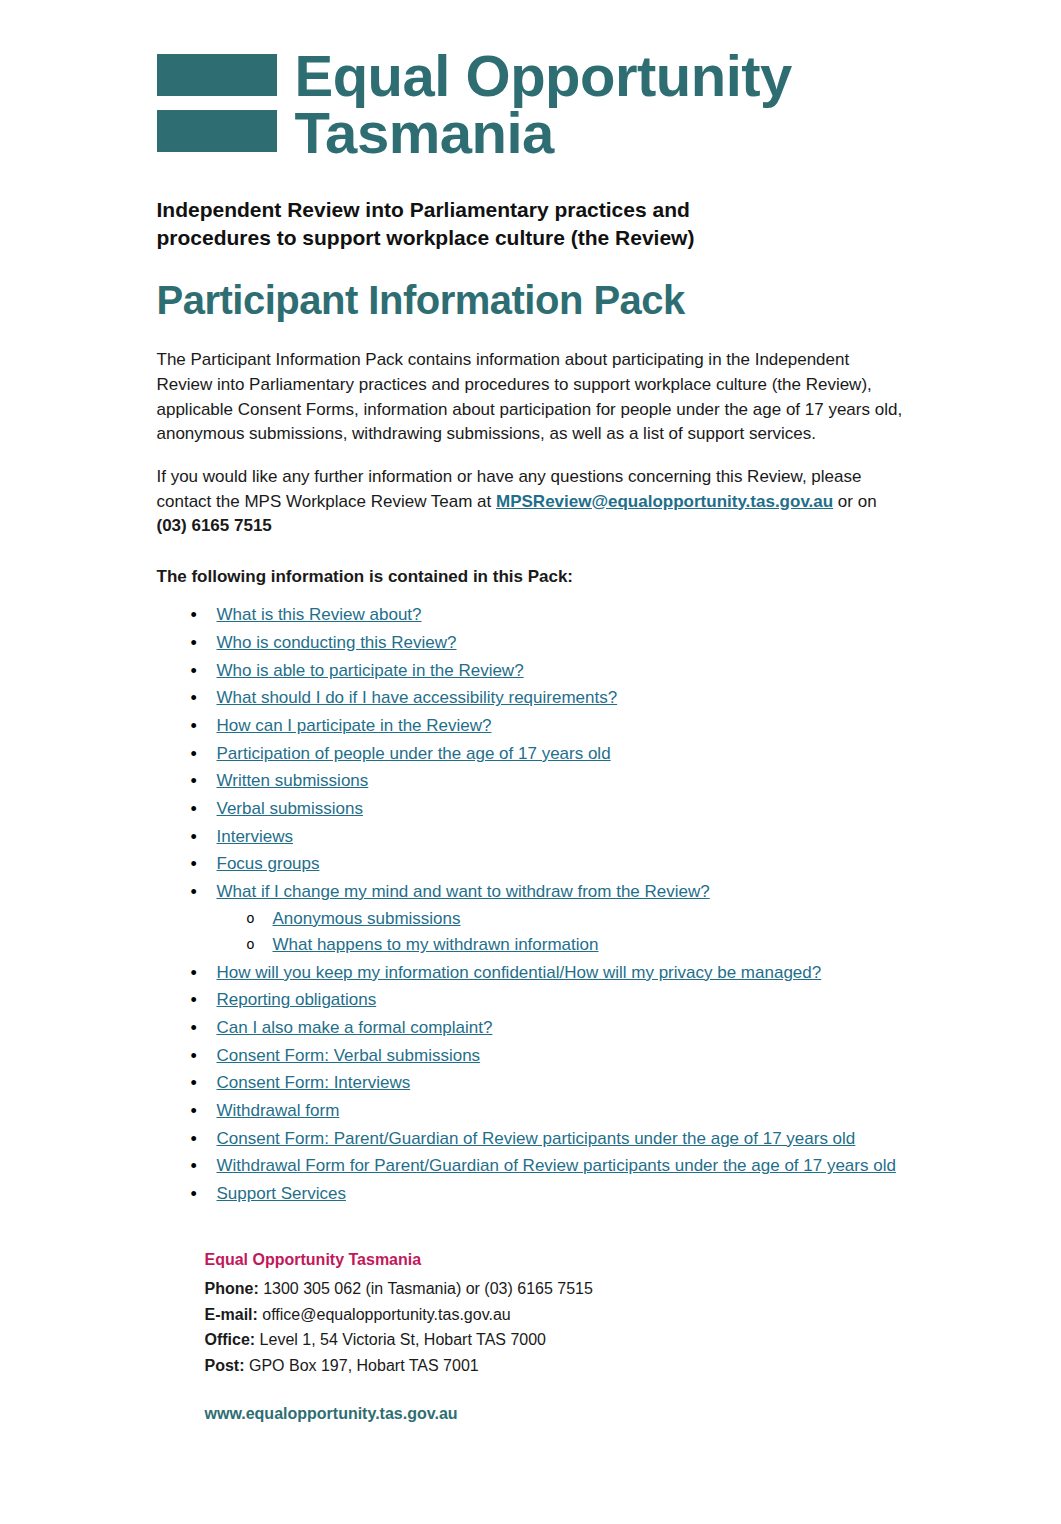Equal Opportunity Tasmania
Independent Review into Parliamentary practices and procedures to support workplace culture (the Review)
Participant Information Pack
The Participant Information Pack contains information about participating in the Independent Review into Parliamentary practices and procedures to support workplace culture (the Review), applicable Consent Forms, information about participation for people under the age of 17 years old, anonymous submissions, withdrawing submissions, as well as a list of support services.
If you would like any further information or have any questions concerning this Review, please contact the MPS Workplace Review Team at MPSReview@equalopportunity.tas.gov.au or on (03) 6165 7515
The following information is contained in this Pack:
What is this Review about?
Who is conducting this Review?
Who is able to participate in the Review?
What should I do if I have accessibility requirements?
How can I participate in the Review?
Participation of people under the age of 17 years old
Written submissions
Verbal submissions
Interviews
Focus groups
What if I change my mind and want to withdraw from the Review?
Anonymous submissions
What happens to my withdrawn information
How will you keep my information confidential/How will my privacy be managed?
Reporting obligations
Can I also make a formal complaint?
Consent Form: Verbal submissions
Consent Form: Interviews
Withdrawal form
Consent Form: Parent/Guardian of Review participants under the age of 17 years old
Withdrawal Form for Parent/Guardian of Review participants under the age of 17 years old
Support Services
Equal Opportunity Tasmania
Phone: 1300 305 062 (in Tasmania) or (03) 6165 7515
E-mail: office@equalopportunity.tas.gov.au
Office: Level 1, 54 Victoria St, Hobart TAS 7000
Post: GPO Box 197, Hobart TAS 7001
www.equalopportunity.tas.gov.au